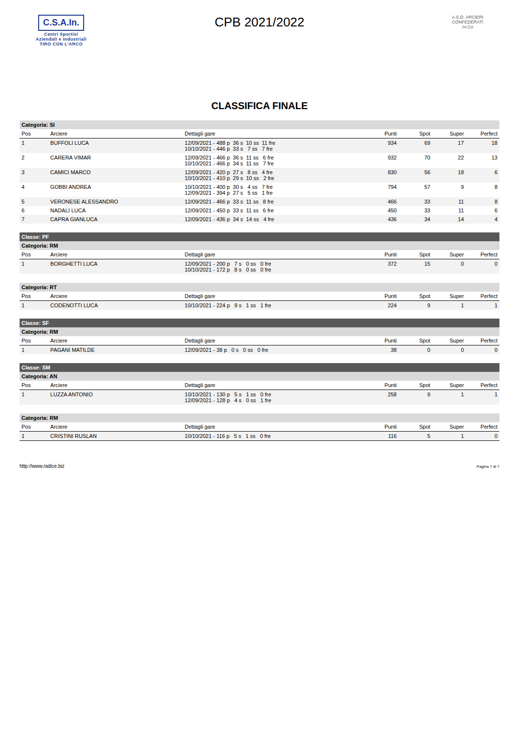C.S.A.In.
Centri Sportivi
Aziendali e Industriali
TIRO CON L'ARCO
CPB 2021/2022
A.S.D. ARCIERI
CONFEDERATI
Ar.Co
CLASSIFICA FINALE
| Categoria: SI |
| Pos | Arciere | Dettagli gare | Punti | Spot | Super | Perfect |
| 1 | BUFFOLI LUCA | 12/09/2021 - 488 p 36 s 10 ss 11 fre 10/10/2021 - 446 p 33 s 7 ss 7 fre | 934 | 69 | 17 | 18 |
| 2 | CARERA VIMAR | 12/09/2021 - 466 p 36 s 11 ss 6 fre 10/10/2021 - 466 p 34 s 11 ss 7 fre | 932 | 70 | 22 | 13 |
| 3 | CAMICI MARCO | 12/09/2021 - 420 p 27 s 8 ss 4 fre 10/10/2021 - 410 p 29 s 10 ss 2 fre | 830 | 56 | 18 | 6 |
| 4 | GOBBI ANDREA | 10/10/2021 - 400 p 30 s 4 ss 7 fre 12/09/2021 - 394 p 27 s 5 ss 1 fre | 794 | 57 | 9 | 8 |
| 5 | VERONESE ALESSANDRO | 12/09/2021 - 466 p 33 s 11 ss 8 fre | 466 | 33 | 11 | 8 |
| 6 | NADALI LUCA | 12/09/2021 - 450 p 33 s 11 ss 6 fre | 450 | 33 | 11 | 6 |
| 7 | CAPRA GIANLUCA | 12/09/2021 - 436 p 34 s 14 ss 4 fre | 436 | 34 | 14 | 4 |
| Classe: PF |
| Categoria: RM |
| Pos | Arciere | Dettagli gare | Punti | Spot | Super | Perfect |
| 1 | BORGHETTI LUCA | 12/09/2021 - 200 p 7 s 0 ss 0 fre 10/10/2021 - 172 p 8 s 0 ss 0 fre | 372 | 15 | 0 | 0 |
| Categoria: RT |
| Pos | Arciere | Dettagli gare | Punti | Spot | Super | Perfect |
| 1 | CODENOTTI LUCA | 10/10/2021 - 224 p 9 s 1 ss 1 fre | 224 | 9 | 1 | 1 |
| Classe: SF |
| Categoria: RM |
| Pos | Arciere | Dettagli gare | Punti | Spot | Super | Perfect |
| 1 | PAGANI MATILDE | 12/09/2021 - 38 p 0 s 0 ss 0 fre | 38 | 0 | 0 | 0 |
| Classe: SM |
| Categoria: AN |
| Pos | Arciere | Dettagli gare | Punti | Spot | Super | Perfect |
| 1 | LUZZA ANTONIO | 10/10/2021 - 130 p 5 s 1 ss 0 fre 12/09/2021 - 128 p 4 s 0 ss 1 fre | 258 | 9 | 1 | 1 |
| Categoria: RM |
| Pos | Arciere | Dettagli gare | Punti | Spot | Super | Perfect |
| 1 | CRISTINI RUSLAN | 10/10/2021 - 116 p 5 s 1 ss 0 fre | 116 | 5 | 1 | 0 |
http://www.radice.biz Pagina 7 di 7